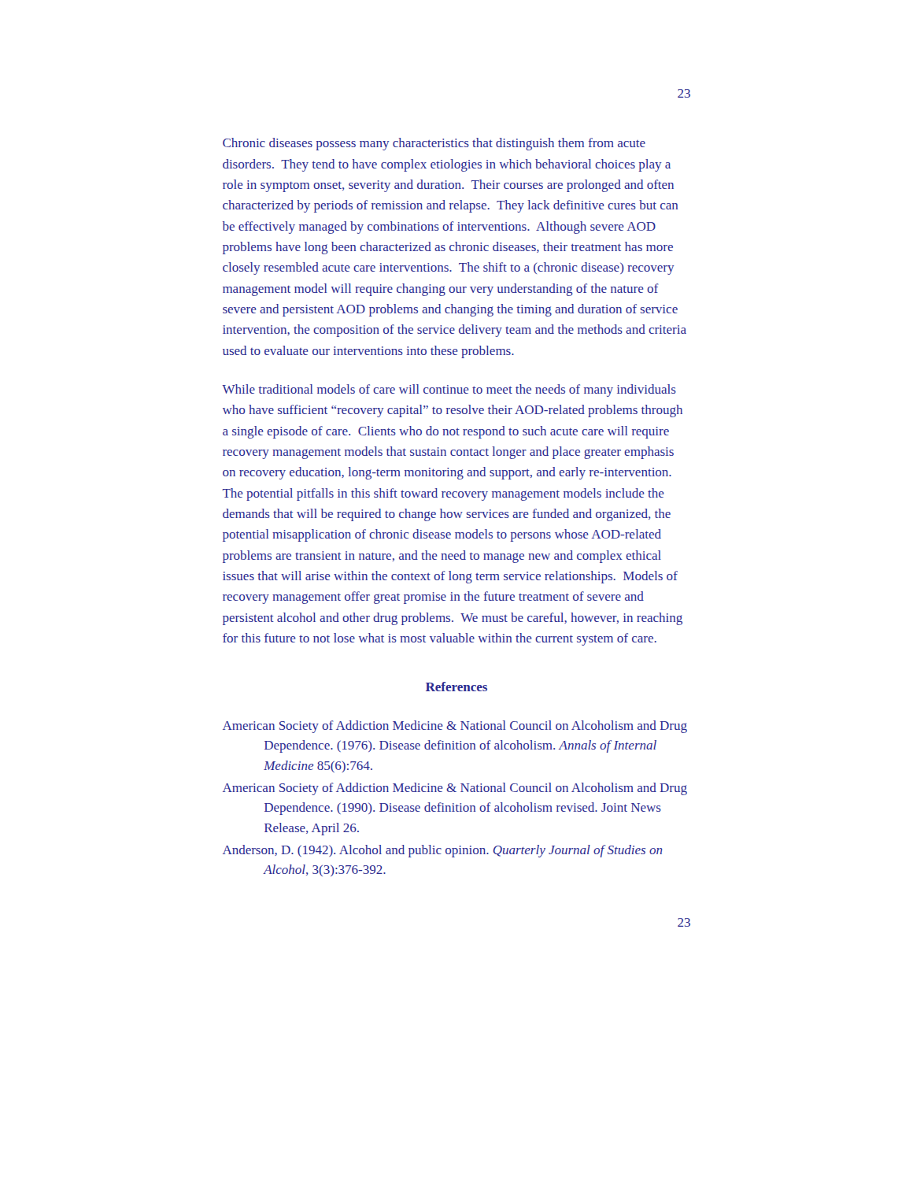23
Chronic diseases possess many characteristics that distinguish them from acute disorders. They tend to have complex etiologies in which behavioral choices play a role in symptom onset, severity and duration. Their courses are prolonged and often characterized by periods of remission and relapse. They lack definitive cures but can be effectively managed by combinations of interventions. Although severe AOD problems have long been characterized as chronic diseases, their treatment has more closely resembled acute care interventions. The shift to a (chronic disease) recovery management model will require changing our very understanding of the nature of severe and persistent AOD problems and changing the timing and duration of service intervention, the composition of the service delivery team and the methods and criteria used to evaluate our interventions into these problems.
While traditional models of care will continue to meet the needs of many individuals who have sufficient “recovery capital” to resolve their AOD-related problems through a single episode of care. Clients who do not respond to such acute care will require recovery management models that sustain contact longer and place greater emphasis on recovery education, long-term monitoring and support, and early re-intervention. The potential pitfalls in this shift toward recovery management models include the demands that will be required to change how services are funded and organized, the potential misapplication of chronic disease models to persons whose AOD-related problems are transient in nature, and the need to manage new and complex ethical issues that will arise within the context of long term service relationships. Models of recovery management offer great promise in the future treatment of severe and persistent alcohol and other drug problems. We must be careful, however, in reaching for this future to not lose what is most valuable within the current system of care.
References
American Society of Addiction Medicine & National Council on Alcoholism and Drug Dependence. (1976). Disease definition of alcoholism. Annals of Internal Medicine 85(6):764.
American Society of Addiction Medicine & National Council on Alcoholism and Drug Dependence. (1990). Disease definition of alcoholism revised. Joint News Release, April 26.
Anderson, D. (1942). Alcohol and public opinion. Quarterly Journal of Studies on Alcohol, 3(3):376-392.
23